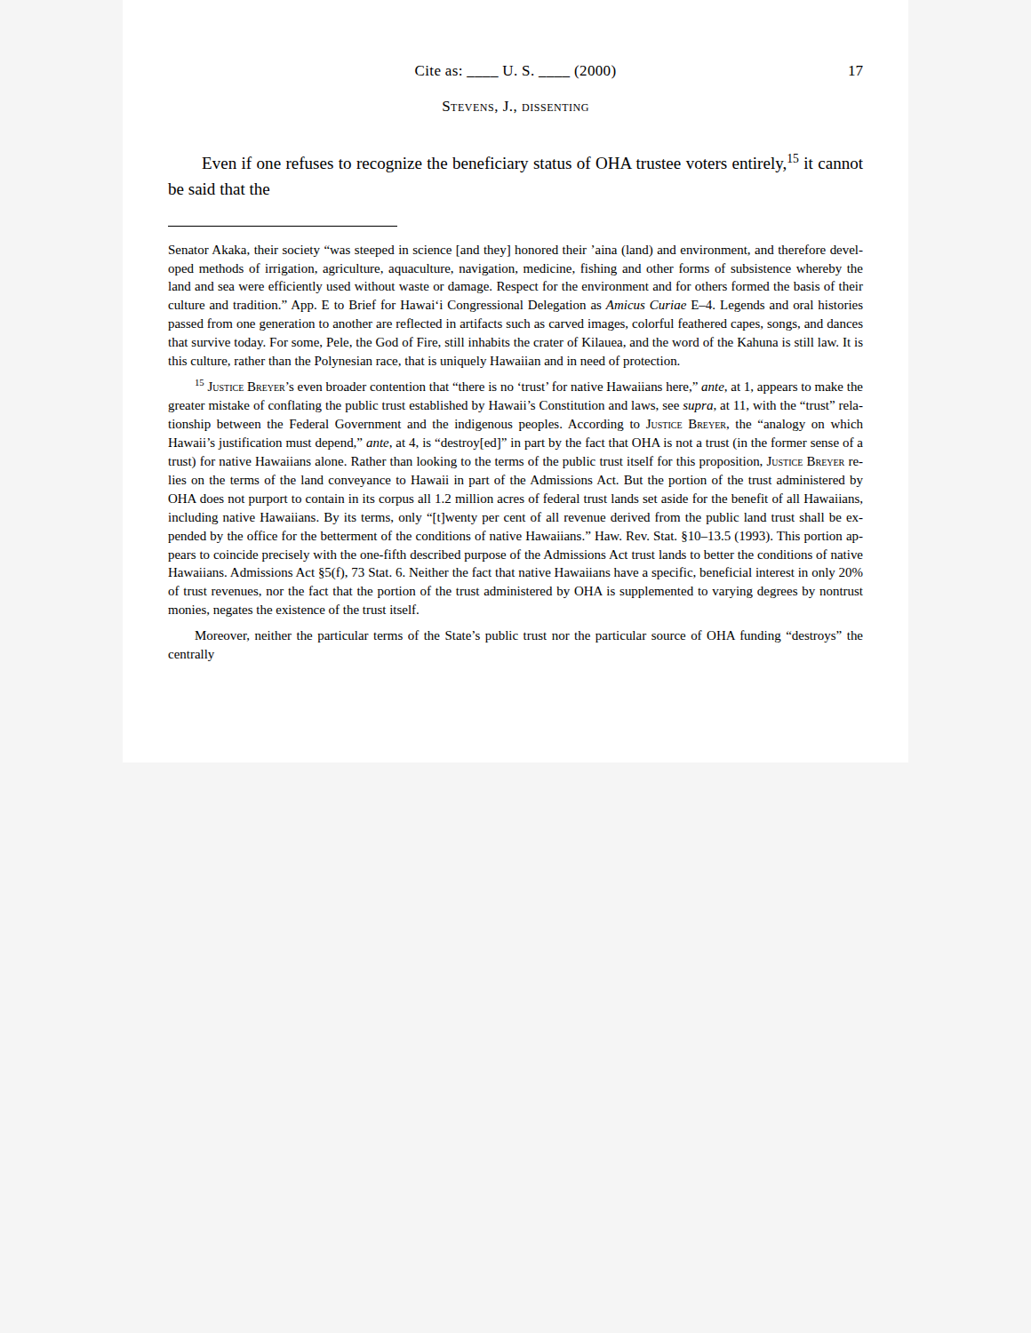Cite as: ____ U. S. ____ (2000) 17
Stevens, J., dissenting
Even if one refuses to recognize the beneficiary status of OHA trustee voters entirely,15 it cannot be said that the
Senator Akaka, their society “was steeped in science [and they] honored their ’aina (land) and environment, and therefore developed methods of irrigation, agriculture, aquaculture, navigation, medicine, fishing and other forms of subsistence whereby the land and sea were efficiently used without waste or damage. Respect for the environment and for others formed the basis of their culture and tradition.” App. E to Brief for Hawai‘i Congressional Delegation as Amicus Curiae E–4. Legends and oral histories passed from one generation to another are reflected in artifacts such as carved images, colorful feathered capes, songs, and dances that survive today. For some, Pele, the God of Fire, still inhabits the crater of Kilauea, and the word of the Kahuna is still law. It is this culture, rather than the Polynesian race, that is uniquely Hawaiian and in need of protection.
15 Justice Breyer’s even broader contention that “there is no ‘trust’ for native Hawaiians here,” ante, at 1, appears to make the greater mistake of conflating the public trust established by Hawaii’s Constitution and laws, see supra, at 11, with the “trust” relationship between the Federal Government and the indigenous peoples. According to Justice Breyer, the “analogy on which Hawaii’s justification must depend,” ante, at 4, is “destroy[ed]” in part by the fact that OHA is not a trust (in the former sense of a trust) for native Hawaiians alone. Rather than looking to the terms of the public trust itself for this proposition, Justice Breyer relies on the terms of the land conveyance to Hawaii in part of the Admissions Act. But the portion of the trust administered by OHA does not purport to contain in its corpus all 1.2 million acres of federal trust lands set aside for the benefit of all Hawaiians, including native Hawaiians. By its terms, only “[t]wenty per cent of all revenue derived from the public land trust shall be expended by the office for the betterment of the conditions of native Hawaiians.” Haw. Rev. Stat. §10–13.5 (1993). This portion appears to coincide precisely with the one-fifth described purpose of the Admissions Act trust lands to better the conditions of native Hawaiians. Admissions Act §5(f), 73 Stat. 6. Neither the fact that native Hawaiians have a specific, beneficial interest in only 20% of trust revenues, nor the fact that the portion of the trust administered by OHA is supplemented to varying degrees by nontrust monies, negates the existence of the trust itself.
Moreover, neither the particular terms of the State’s public trust nor the particular source of OHA funding “destroys” the centrally